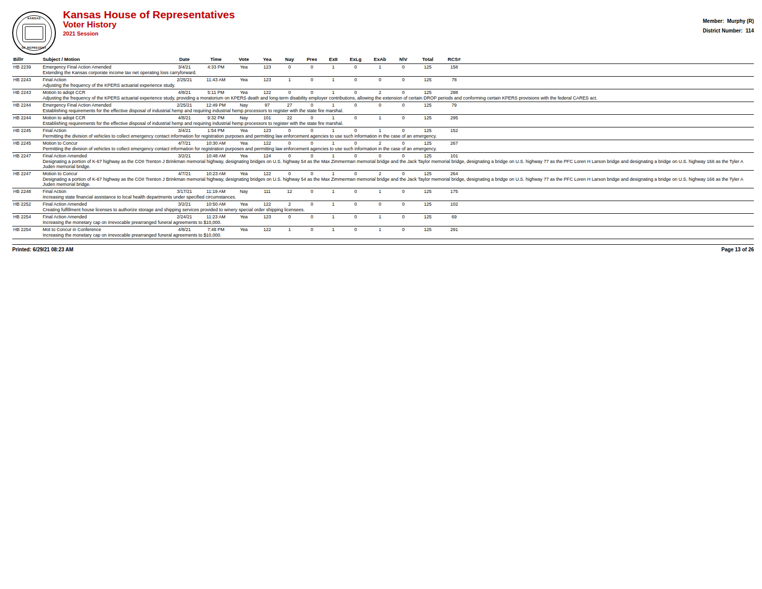KANSAS
OF REPRESENT
Kansas House of Representatives
Voter History
2021 Session
Member: Murphy (R)
District Number: 114
| Bill# | Subject / Motion | Date | Time | Vote | Yea | Nay | Pres | ExII | ExLg | ExAb | N\V | Total | RCS# | |
| --- | --- | --- | --- | --- | --- | --- | --- | --- | --- | --- | --- | --- | --- | --- |
| HB 2239 | Emergency Final Action Amended | 3/4/21 | 4:33 PM | Yea | 123 | 0 | 0 | 1 | 0 | 1 | 0 | 125 | 158 | |
| | Extending the Kansas corporate income tax net operating loss carryforward. |
| HB 2243 | Final Action | 2/25/21 | 11:43 AM | Yea | 123 | 1 | 0 | 1 | 0 | 0 | 0 | 125 | 78 | |
| | Adjusting the frequency of the KPERS actuarial experience study. |
| HB 2243 | Motion to adopt CCR | 4/8/21 | 5:11 PM | Yea | 122 | 0 | 0 | 1 | 0 | 2 | 0 | 125 | 288 | |
| | Adjusting the frequency of the KPERS actuarial experience study, providing a moratorium on KPERS death and long-term disability employer contributions, allowing the extension of certain DROP periods and conforming certain KPERS provisions with the federal CARES act. |
| HB 2244 | Emergency Final Action Amended | 2/25/21 | 12:49 PM | Nay | 97 | 27 | 0 | 1 | 0 | 0 | 0 | 125 | 79 | |
| | Establishing requirements for the effective disposal of industrial hemp and requiring industrial hemp processors to register with the state fire marshal. |
| HB 2244 | Motion to adopt CCR | 4/8/21 | 9:32 PM | Nay | 101 | 22 | 0 | 1 | 0 | 1 | 0 | 125 | 295 | |
| | Establishing requirements for the effective disposal of industrial hemp and requiring industrial hemp processors to register with the state fire marshal. |
| HB 2245 | Final Action | 3/4/21 | 1:54 PM | Yea | 123 | 0 | 0 | 1 | 0 | 1 | 0 | 125 | 152 | |
| | Permitting the division of vehicles to collect emergency contact information for registration purposes and permitting law enforcement agencies to use such information in the case of an emergency. |
| HB 2245 | Motion to Concur | 4/7/21 | 10:30 AM | Yea | 122 | 0 | 0 | 1 | 0 | 2 | 0 | 125 | 267 | |
| | Permitting the division of vehicles to collect emergency contact information for registration purposes and permitting law enforcement agencies to use such information in the case of an emergency. |
| HB 2247 | Final Action Amended | 3/2/21 | 10:48 AM | Yea | 124 | 0 | 0 | 1 | 0 | 0 | 0 | 125 | 101 | |
| | Designating a portion of K-67 highway as the COII Trenton J Brinkman memorial highway, designating bridges on U.S. highway 54 as the Max Zimmerman memorial bridge and the Jack Taylor memorial bridge, designating a bridge on U.S. highway 77 as the PFC Loren H Larson bridge and designating a bridge on U.S. highway 166 as the Tyler A Juden memorial bridge. |
| HB 2247 | Motion to Concur | 4/7/21 | 10:23 AM | Yea | 122 | 0 | 0 | 1 | 0 | 2 | 0 | 125 | 264 | |
| | Designating a portion of K-67 highway as the COII Trenton J Brinkman memorial highway, designating bridges on U.S. highway 54 as the Max Zimmerman memorial bridge and the Jack Taylor memorial bridge, designating a bridge on U.S. highway 77 as the PFC Loren H Larson bridge and designating a bridge on U.S. highway 166 as the Tyler A Juden memorial bridge. |
| HB 2248 | Final Action | 3/17/21 | 11:19 AM | Nay | 111 | 12 | 0 | 1 | 0 | 1 | 0 | 125 | 175 | |
| | Increasing state financial assistance to local health departments under specified circumstances. |
| HB 2252 | Final Action Amended | 3/2/21 | 10:50 AM | Yea | 122 | 2 | 0 | 1 | 0 | 0 | 0 | 125 | 102 | |
| | Creating fulfillment house licenses to authorize storage and shipping services provided to winery special order shipping licensees. |
| HB 2254 | Final Action Amended | 2/24/21 | 11:23 AM | Yea | 123 | 0 | 0 | 1 | 0 | 1 | 0 | 125 | 69 | |
| | Increasing the monetary cap on irrevocable prearranged funeral agreements to $10,000. |
| HB 2254 | Mot to Concur in Conference | 4/8/21 | 7:48 PM | Yea | 122 | 1 | 0 | 1 | 0 | 1 | 0 | 125 | 291 | |
| | Increasing the monetary cap on irrevocable prearranged funeral agreements to $10,000. |
Printed: 6/29/21 08:23 AM
Page 13 of 26